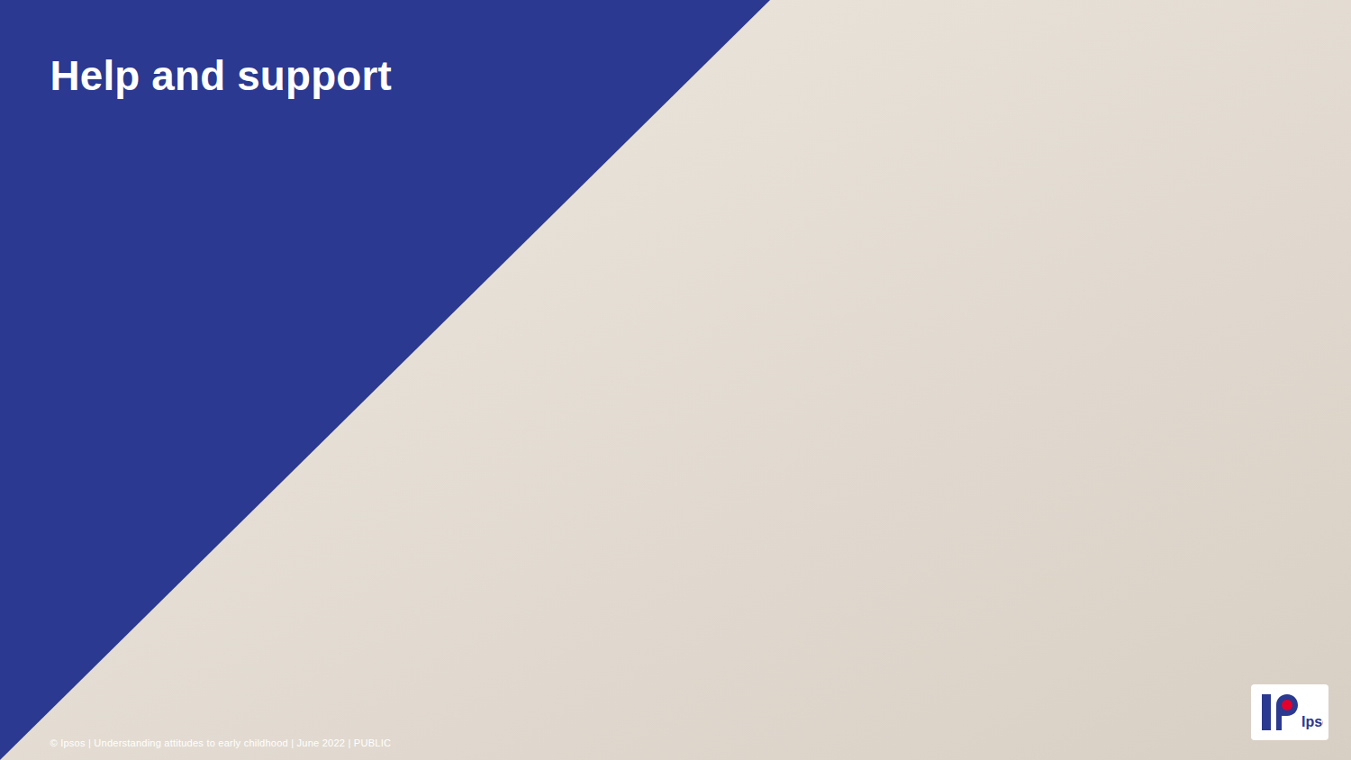Help and support
© Ipsos | Understanding attitudes to early childhood | June 2022 | PUBLIC
Ipsos